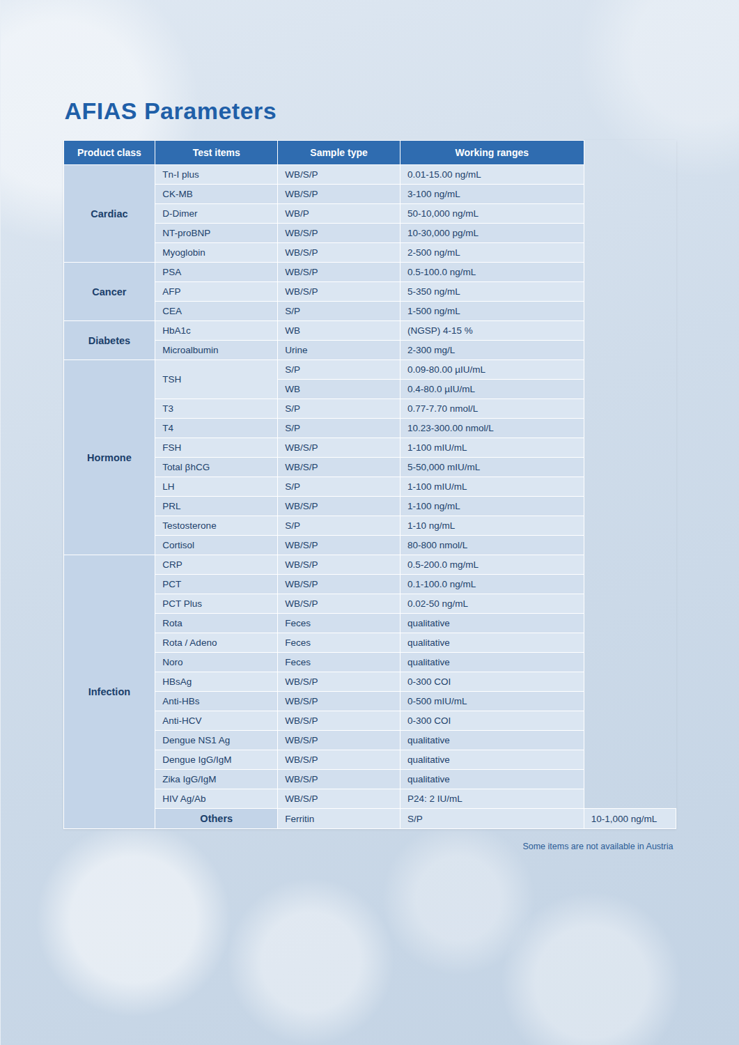AFIAS Parameters
| Product class | Test items | Sample type | Working ranges |
| --- | --- | --- | --- |
| Cardiac | Tn-I plus | WB/S/P | 0.01-15.00 ng/mL |
| CK-MB | WB/S/P | 3-100 ng/mL |
| D-Dimer | WB/P | 50-10,000 ng/mL |
| NT-proBNP | WB/S/P | 10-30,000 pg/mL |
| Myoglobin | WB/S/P | 2-500 ng/mL |
| Cancer | PSA | WB/S/P | 0.5-100.0 ng/mL |
| AFP | WB/S/P | 5-350 ng/mL |
| CEA | S/P | 1-500 ng/mL |
| Diabetes | HbA1c | WB | (NGSP) 4-15 % |
| Microalbumin | Urine | 2-300 mg/L |
| Hormone | TSH | S/P | 0.09-80.00 µIU/mL |
| WB | 0.4-80.0 µIU/mL |
| T3 | S/P | 0.77-7.70 nmol/L |
| T4 | S/P | 10.23-300.00 nmol/L |
| FSH | WB/S/P | 1-100 mIU/mL |
| Total βhCG | WB/S/P | 5-50,000 mIU/mL |
| LH | S/P | 1-100 mIU/mL |
| PRL | WB/S/P | 1-100 ng/mL |
| Testosterone | S/P | 1-10 ng/mL |
| Cortisol | WB/S/P | 80-800 nmol/L |
| Infection | CRP | WB/S/P | 0.5-200.0 mg/mL |
| PCT | WB/S/P | 0.1-100.0 ng/mL |
| PCT Plus | WB/S/P | 0.02-50 ng/mL |
| Rota | Feces | qualitative |
| Rota / Adeno | Feces | qualitative |
| Noro | Feces | qualitative |
| HBsAg | WB/S/P | 0-300 COI |
| Anti-HBs | WB/S/P | 0-500 mIU/mL |
| Anti-HCV | WB/S/P | 0-300 COI |
| Dengue NS1 Ag | WB/S/P | qualitative |
| Dengue IgG/IgM | WB/S/P | qualitative |
| Zika IgG/IgM | WB/S/P | qualitative |
| HIV Ag/Ab | WB/S/P | P24: 2 IU/mL |
| Others | Ferritin | S/P | 10-1,000 ng/mL |
Some items are not available in Austria